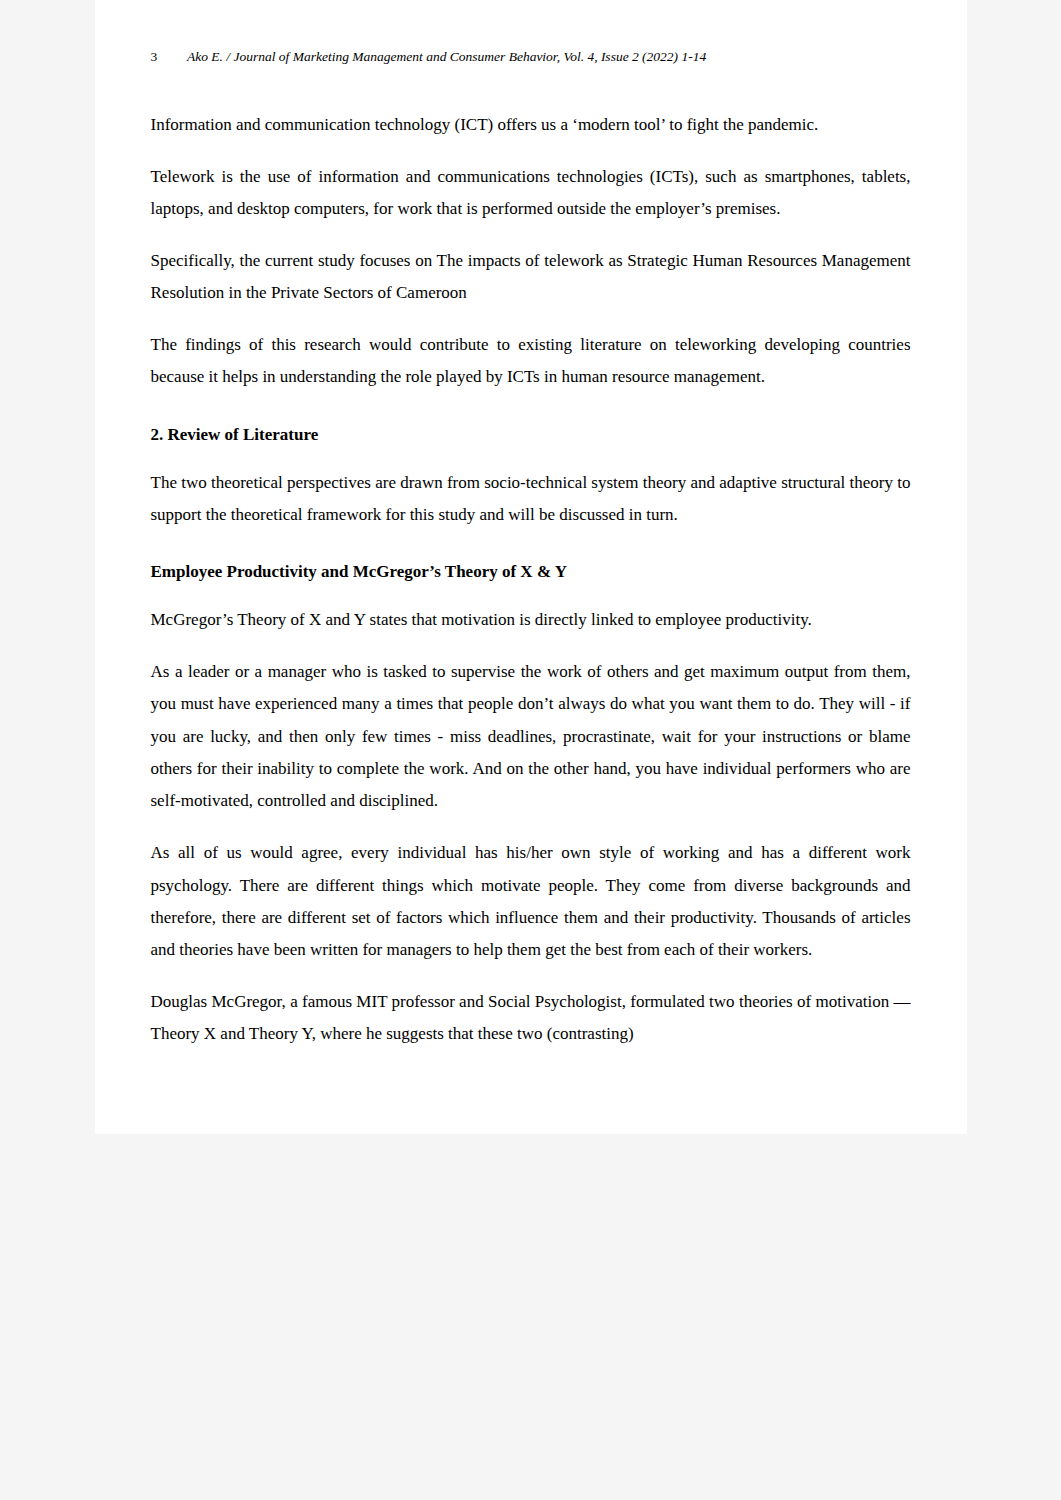3 Ako E. / Journal of Marketing Management and Consumer Behavior, Vol. 4, Issue 2 (2022) 1-14
Information and communication technology (ICT) offers us a ‘modern tool’ to fight the pandemic.
Telework is the use of information and communications technologies (ICTs), such as smartphones, tablets, laptops, and desktop computers, for work that is performed outside the employer’s premises.
Specifically, the current study focuses on The impacts of telework as Strategic Human Resources Management Resolution in the Private Sectors of Cameroon
The findings of this research would contribute to existing literature on teleworking developing countries because it helps in understanding the role played by ICTs in human resource management.
2. Review of Literature
The two theoretical perspectives are drawn from socio-technical system theory and adaptive structural theory to support the theoretical framework for this study and will be discussed in turn.
Employee Productivity and McGregor’s Theory of X & Y
McGregor’s Theory of X and Y states that motivation is directly linked to employee productivity.
As a leader or a manager who is tasked to supervise the work of others and get maximum output from them, you must have experienced many a times that people don’t always do what you want them to do. They will - if you are lucky, and then only few times - miss deadlines, procrastinate, wait for your instructions or blame others for their inability to complete the work. And on the other hand, you have individual performers who are self-motivated, controlled and disciplined.
As all of us would agree, every individual has his/her own style of working and has a different work psychology. There are different things which motivate people. They come from diverse backgrounds and therefore, there are different set of factors which influence them and their productivity. Thousands of articles and theories have been written for managers to help them get the best from each of their workers.
Douglas McGregor, a famous MIT professor and Social Psychologist, formulated two theories of motivation — Theory X and Theory Y, where he suggests that these two (contrasting)